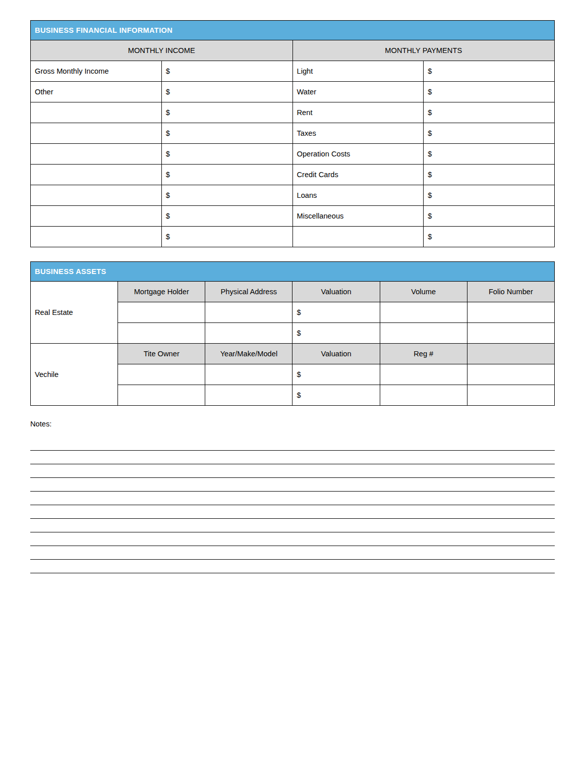| BUSINESS FINANCIAL INFORMATION |
| MONTHLY INCOME | MONTHLY PAYMENTS |
| Gross Monthly Income | $ | Light | $ |
| Other | $ | Water | $ |
| | $ | Rent | $ |
| | $ | Taxes | $ |
| | $ | Operation Costs | $ |
| | $ | Credit Cards | $ |
| | $ | Loans | $ |
| | $ | Miscellaneous | $ |
| | $ | | $ |
| BUSINESS ASSETS |
| Real Estate | Mortgage Holder | Physical Address | Valuation | Volume | Folio Number |
| | | $ | | |
| | | $ | | |
| Vechile | Tite Owner | Year/Make/Model | Valuation | Reg # | |
| | | $ | | |
| | | $ | | |
Notes: